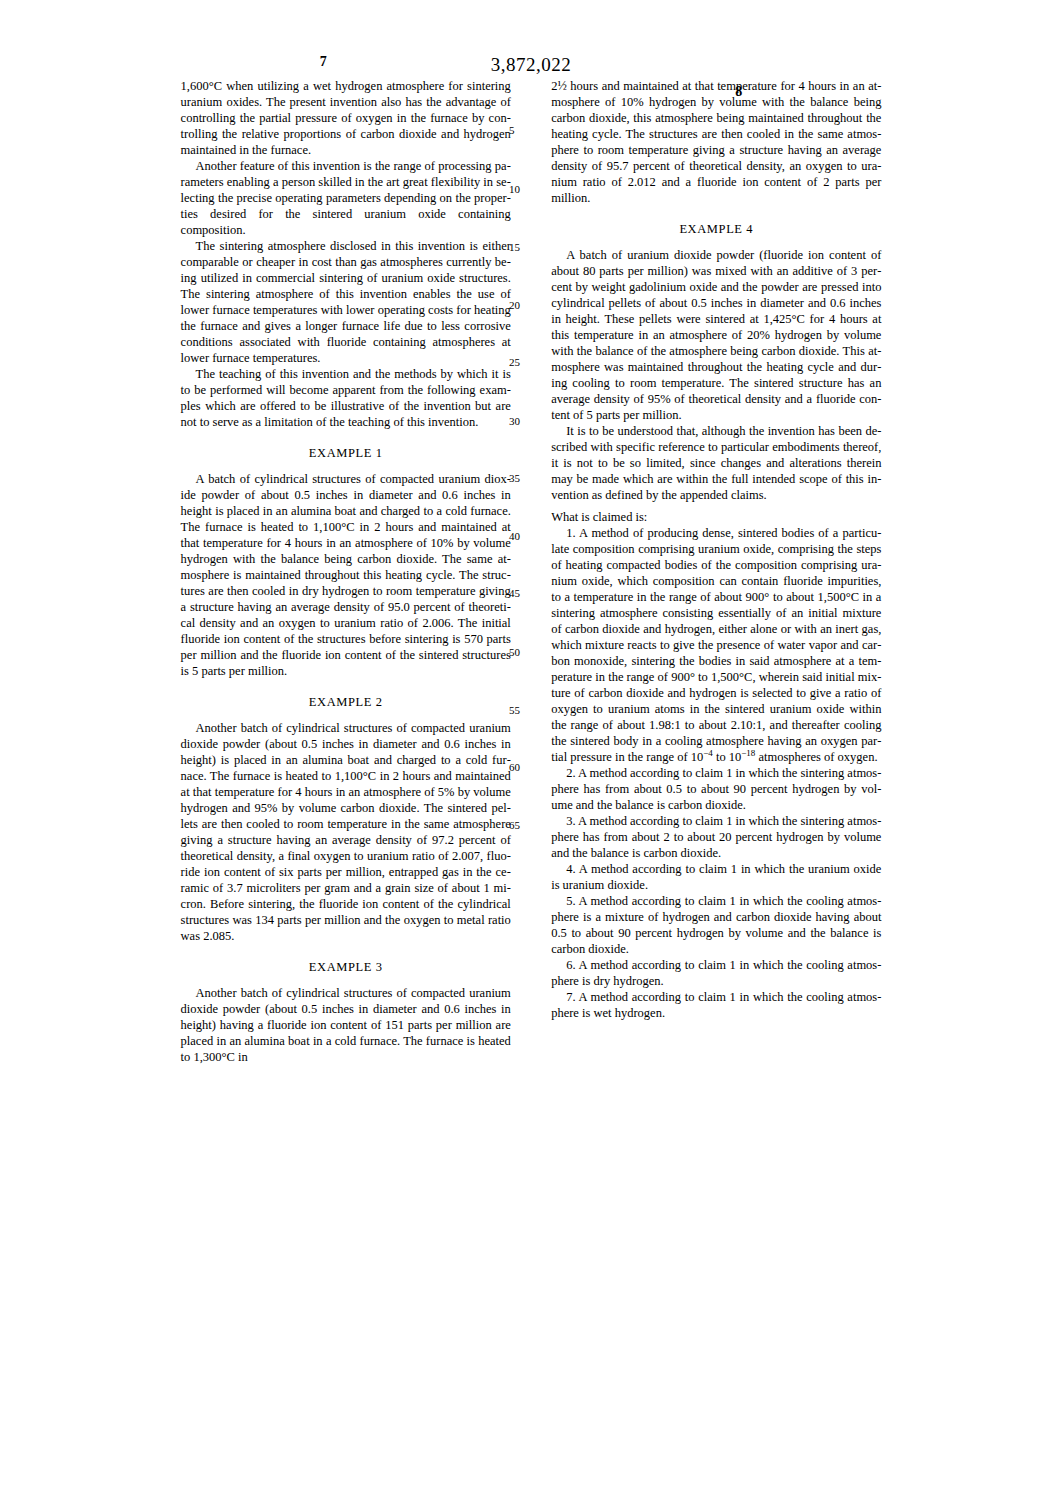7
3,872,022
8
1,600°C when utilizing a wet hydrogen atmosphere for sintering uranium oxides. The present invention also has the advantage of controlling the partial pressure of oxygen in the furnace by controlling the relative proportions of carbon dioxide and hydrogen maintained in the furnace.
Another feature of this invention is the range of processing parameters enabling a person skilled in the art great flexibility in selecting the precise operating parameters depending on the properties desired for the sintered uranium oxide containing composition.
The sintering atmosphere disclosed in this invention is either comparable or cheaper in cost than gas atmospheres currently being utilized in commercial sintering of uranium oxide structures. The sintering atmosphere of this invention enables the use of lower furnace temperatures with lower operating costs for heating the furnace and gives a longer furnace life due to less corrosive conditions associated with fluoride containing atmospheres at lower furnace temperatures.
The teaching of this invention and the methods by which it is to be performed will become apparent from the following examples which are offered to be illustrative of the invention but are not to serve as a limitation of the teaching of this invention.
EXAMPLE 1
A batch of cylindrical structures of compacted uranium dioxide powder of about 0.5 inches in diameter and 0.6 inches in height is placed in an alumina boat and charged to a cold furnace. The furnace is heated to 1,100°C in 2 hours and maintained at that temperature for 4 hours in an atmosphere of 10% by volume hydrogen with the balance being carbon dioxide. The same atmosphere is maintained throughout this heating cycle. The structures are then cooled in dry hydrogen to room temperature giving a structure having an average density of 95.0 percent of theoretical density and an oxygen to uranium ratio of 2.006. The initial fluoride ion content of the structures before sintering is 570 parts per million and the fluoride ion content of the sintered structures is 5 parts per million.
EXAMPLE 2
Another batch of cylindrical structures of compacted uranium dioxide powder (about 0.5 inches in diameter and 0.6 inches in height) is placed in an alumina boat and charged to a cold furnace. The furnace is heated to 1,100°C in 2 hours and maintained at that temperature for 4 hours in an atmosphere of 5% by volume hydrogen and 95% by volume carbon dioxide. The sintered pellets are then cooled to room temperature in the same atmosphere giving a structure having an average density of 97.2 percent of theoretical density, a final oxygen to uranium ratio of 2.007, fluoride ion content of six parts per million, entrapped gas in the ceramic of 3.7 microliters per gram and a grain size of about 1 micron. Before sintering, the fluoride ion content of the cylindrical structures was 134 parts per million and the oxygen to metal ratio was 2.085.
EXAMPLE 3
Another batch of cylindrical structures of compacted uranium dioxide powder (about 0.5 inches in diameter and 0.6 inches in height) having a fluoride ion content of 151 parts per million are placed in an alumina boat in a cold furnace. The furnace is heated to 1,300°C in
2½ hours and maintained at that temperature for 4 hours in an atmosphere of 10% hydrogen by volume with the balance being carbon dioxide, this atmosphere being maintained throughout the heating cycle. The structures are then cooled in the same atmosphere to room temperature giving a structure having an average density of 95.7 percent of theoretical density, an oxygen to uranium ratio of 2.012 and a fluoride ion content of 2 parts per million.
EXAMPLE 4
A batch of uranium dioxide powder (fluoride ion content of about 80 parts per million) was mixed with an additive of 3 percent by weight gadolinium oxide and the powder are pressed into cylindrical pellets of about 0.5 inches in diameter and 0.6 inches in height. These pellets were sintered at 1,425°C for 4 hours at this temperature in an atmosphere of 20% hydrogen by volume with the balance of the atmosphere being carbon dioxide. This atmosphere was maintained throughout the heating cycle and during cooling to room temperature. The sintered structure has an average density of 95% of theoretical density and a fluoride content of 5 parts per million.
It is to be understood that, although the invention has been described with specific reference to particular embodiments thereof, it is not to be so limited, since changes and alterations therein may be made which are within the full intended scope of this invention as defined by the appended claims.
What is claimed is:
1. A method of producing dense, sintered bodies of a particulate composition comprising uranium oxide, comprising the steps of heating compacted bodies of the composition comprising uranium oxide, which composition can contain fluoride impurities, to a temperature in the range of about 900° to about 1,500°C in a sintering atmosphere consisting essentially of an initial mixture of carbon dioxide and hydrogen, either alone or with an inert gas, which mixture reacts to give the presence of water vapor and carbon monoxide, sintering the bodies in said atmosphere at a temperature in the range of 900° to 1,500°C, wherein said initial mixture of carbon dioxide and hydrogen is selected to give a ratio of oxygen to uranium atoms in the sintered uranium oxide within the range of about 1.98:1 to about 2.10:1, and thereafter cooling the sintered body in a cooling atmosphere having an oxygen partial pressure in the range of 10−4 to 10−18 atmospheres of oxygen.
2. A method according to claim 1 in which the sintering atmosphere has from about 0.5 to about 90 percent hydrogen by volume and the balance is carbon dioxide.
3. A method according to claim 1 in which the sintering atmosphere has from about 2 to about 20 percent hydrogen by volume and the balance is carbon dioxide.
4. A method according to claim 1 in which the uranium oxide is uranium dioxide.
5. A method according to claim 1 in which the cooling atmosphere is a mixture of hydrogen and carbon dioxide having about 0.5 to about 90 percent hydrogen by volume and the balance is carbon dioxide.
6. A method according to claim 1 in which the cooling atmosphere is dry hydrogen.
7. A method according to claim 1 in which the cooling atmosphere is wet hydrogen.
5 10 15 20 25 30 35 40 45 50 55 60 65